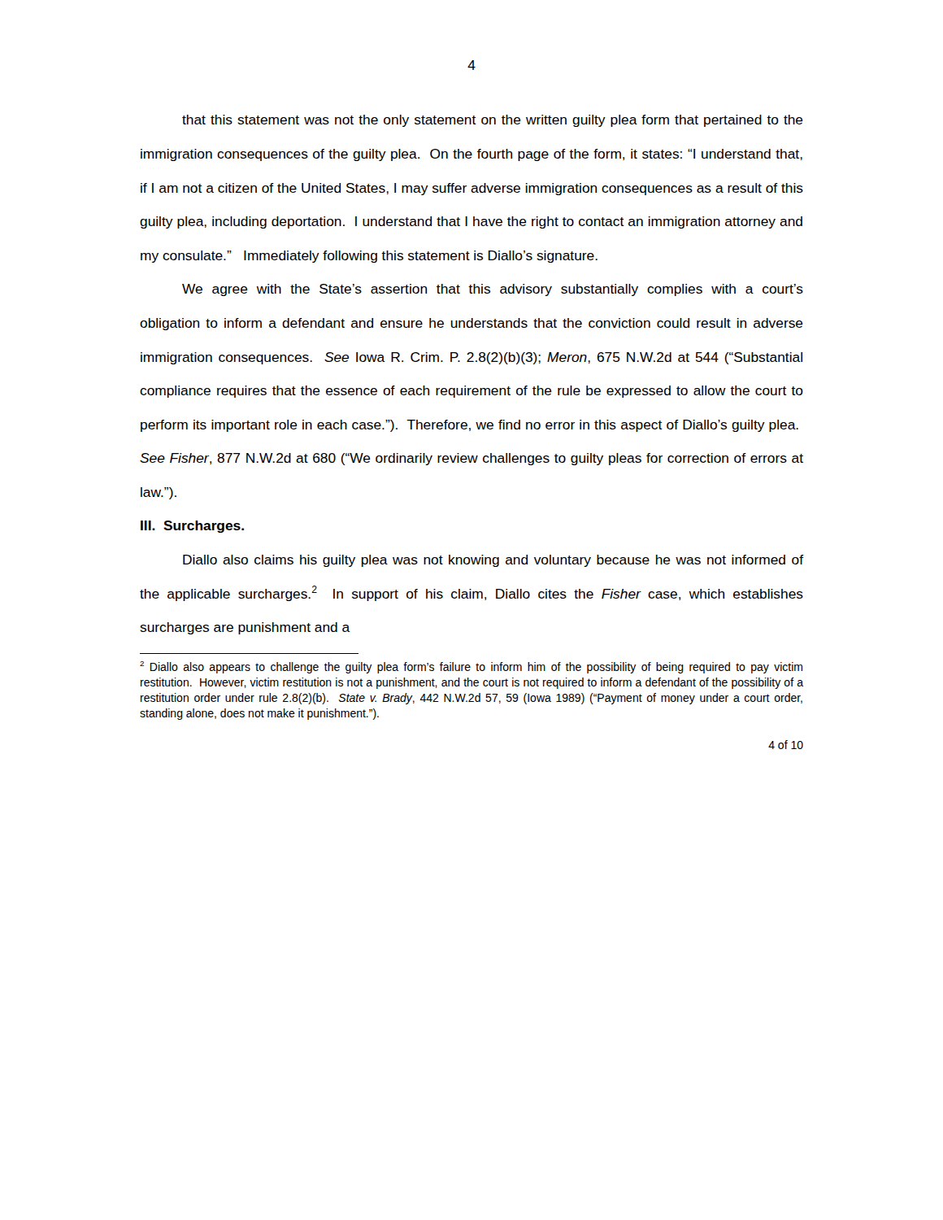4
that this statement was not the only statement on the written guilty plea form that pertained to the immigration consequences of the guilty plea. On the fourth page of the form, it states: “I understand that, if I am not a citizen of the United States, I may suffer adverse immigration consequences as a result of this guilty plea, including deportation. I understand that I have the right to contact an immigration attorney and my consulate.” Immediately following this statement is Diallo’s signature.
We agree with the State’s assertion that this advisory substantially complies with a court’s obligation to inform a defendant and ensure he understands that the conviction could result in adverse immigration consequences. See Iowa R. Crim. P. 2.8(2)(b)(3); Meron, 675 N.W.2d at 544 (“Substantial compliance requires that the essence of each requirement of the rule be expressed to allow the court to perform its important role in each case.”). Therefore, we find no error in this aspect of Diallo’s guilty plea. See Fisher, 877 N.W.2d at 680 (“We ordinarily review challenges to guilty pleas for correction of errors at law.”).
III. Surcharges.
Diallo also claims his guilty plea was not knowing and voluntary because he was not informed of the applicable surcharges.2 In support of his claim, Diallo cites the Fisher case, which establishes surcharges are punishment and a
2 Diallo also appears to challenge the guilty plea form’s failure to inform him of the possibility of being required to pay victim restitution. However, victim restitution is not a punishment, and the court is not required to inform a defendant of the possibility of a restitution order under rule 2.8(2)(b). State v. Brady, 442 N.W.2d 57, 59 (Iowa 1989) (“Payment of money under a court order, standing alone, does not make it punishment.”).
4 of 10